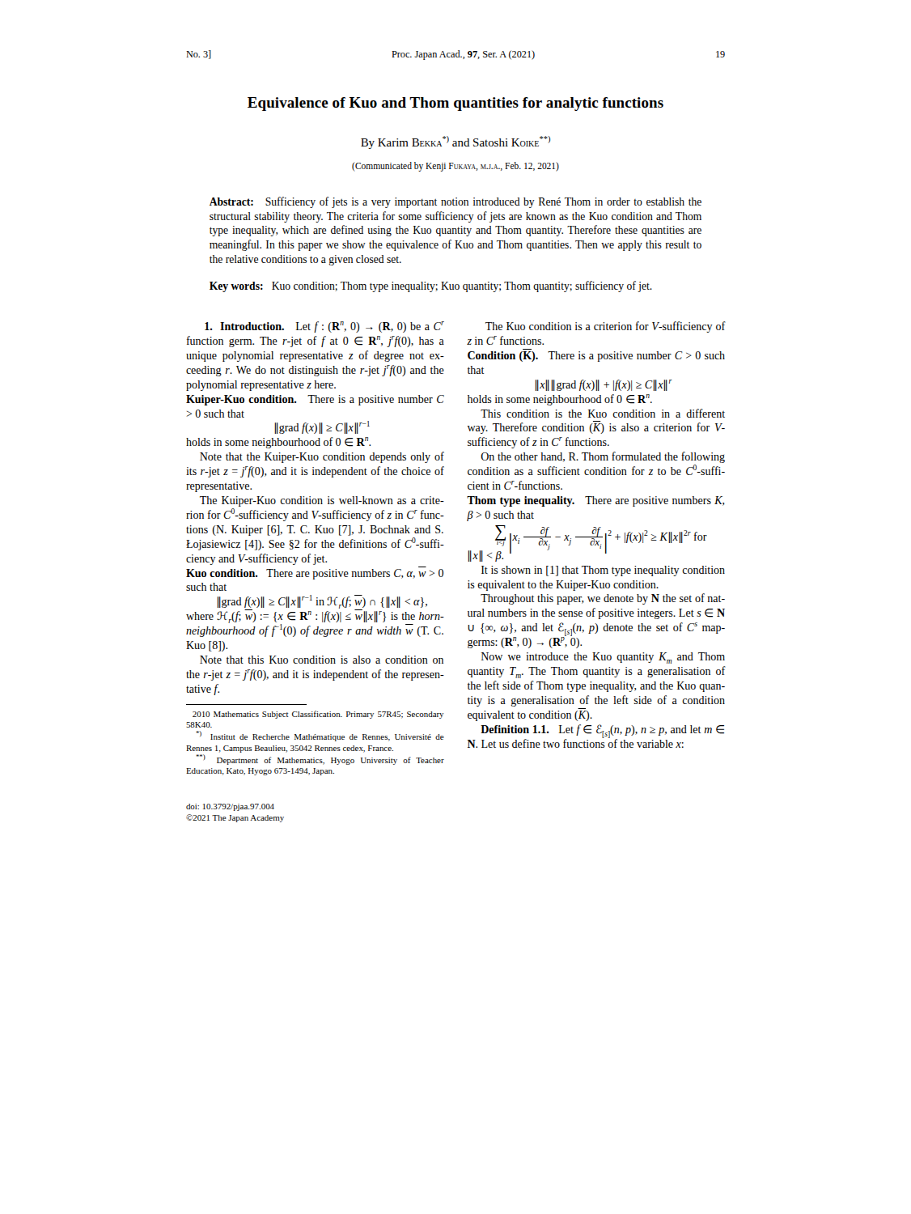No. 3]
Proc. Japan Acad., 97, Ser. A (2021)
19
Equivalence of Kuo and Thom quantities for analytic functions
By Karim Bekka*) and Satoshi Koike**)
(Communicated by Kenji Fukaya, m.j.a., Feb. 12, 2021)
Abstract: Sufficiency of jets is a very important notion introduced by René Thom in order to establish the structural stability theory. The criteria for some sufficiency of jets are known as the Kuo condition and Thom type inequality, which are defined using the Kuo quantity and Thom quantity. Therefore these quantities are meaningful. In this paper we show the equivalence of Kuo and Thom quantities. Then we apply this result to the relative conditions to a given closed set.
Key words: Kuo condition; Thom type inequality; Kuo quantity; Thom quantity; sufficiency of jet.
1. Introduction. Let f : (Rn, 0) → (R, 0) be a Cr function germ. The r-jet of f at 0 ∈ Rn, jrf(0), has a unique polynomial representative z of degree not exceeding r. We do not distinguish the r-jet jrf(0) and the polynomial representative z here.
Kuiper-Kuo condition. There is a positive number C > 0 such that
∥grad f(x)∥ ≥ C∥x∥r−1
holds in some neighbourhood of 0 ∈ Rn.
Note that the Kuiper-Kuo condition depends only of its r-jet z = jrf(0), and it is independent of the choice of representative.
The Kuiper-Kuo condition is well-known as a criterion for C0-sufficiency and V-sufficiency of z in Cr functions (N. Kuiper [6], T. C. Kuo [7], J. Bochnak and S. Łojasiewicz [4]). See §2 for the definitions of C0-sufficiency and V-sufficiency of jet.
Kuo condition. There are positive numbers C, α, w > 0 such that
∥grad f(x)∥ ≥ C∥x∥r−1 in ℋr(f; w) ∩ {∥x∥ < α},
where ℋr(f; w) := {x ∈ Rn : |f(x)| ≤ w∥x∥r} is the horn-neighbourhood of f−1(0) of degree r and width w (T. C. Kuo [8]).
Note that this Kuo condition is also a condition on the r-jet z = jrf(0), and it is independent of the representative f.
2010 Mathematics Subject Classification. Primary 57R45; Secondary 58K40.
*) Institut de Recherche Mathématique de Rennes, Université de Rennes 1, Campus Beaulieu, 35042 Rennes cedex, France.
**) Department of Mathematics, Hyogo University of Teacher Education, Kato, Hyogo 673-1494, Japan.
The Kuo condition is a criterion for V-sufficiency of z in Cr functions.
Condition (K). There is a positive number C > 0 such that
∥x∥∥grad f(x)∥ + |f(x)| ≥ C∥x∥r
holds in some neighbourhood of 0 ∈ Rn.
This condition is the Kuo condition in a different way. Therefore condition (K) is also a criterion for V-sufficiency of z in Cr functions.
On the other hand, R. Thom formulated the following condition as a sufficient condition for z to be C0-sufficient in Cr-functions.
Thom type inequality. There are positive numbers K, β > 0 such that
∑i<j|xi ∂f∂xj − xj ∂f∂xi|2 + |f(x)|2 ≥ K∥x∥2r for ∥x∥ < β.
It is shown in [1] that Thom type inequality condition is equivalent to the Kuiper-Kuo condition.
Throughout this paper, we denote by N the set of natural numbers in the sense of positive integers. Let s ∈ N ∪ {∞, ω}, and let ℰ[s](n, p) denote the set of Cs map-germs: (Rn, 0) → (Rp, 0).
Now we introduce the Kuo quantity Km and Thom quantity Tm. The Thom quantity is a generalisation of the left side of Thom type inequality, and the Kuo quantity is a generalisation of the left side of a condition equivalent to condition (K).
Definition 1.1. Let f ∈ ℰ[s](n, p), n ≥ p, and let m ∈ N. Let us define two functions of the variable x:
doi: 10.3792/pjaa.97.004
©2021 The Japan Academy